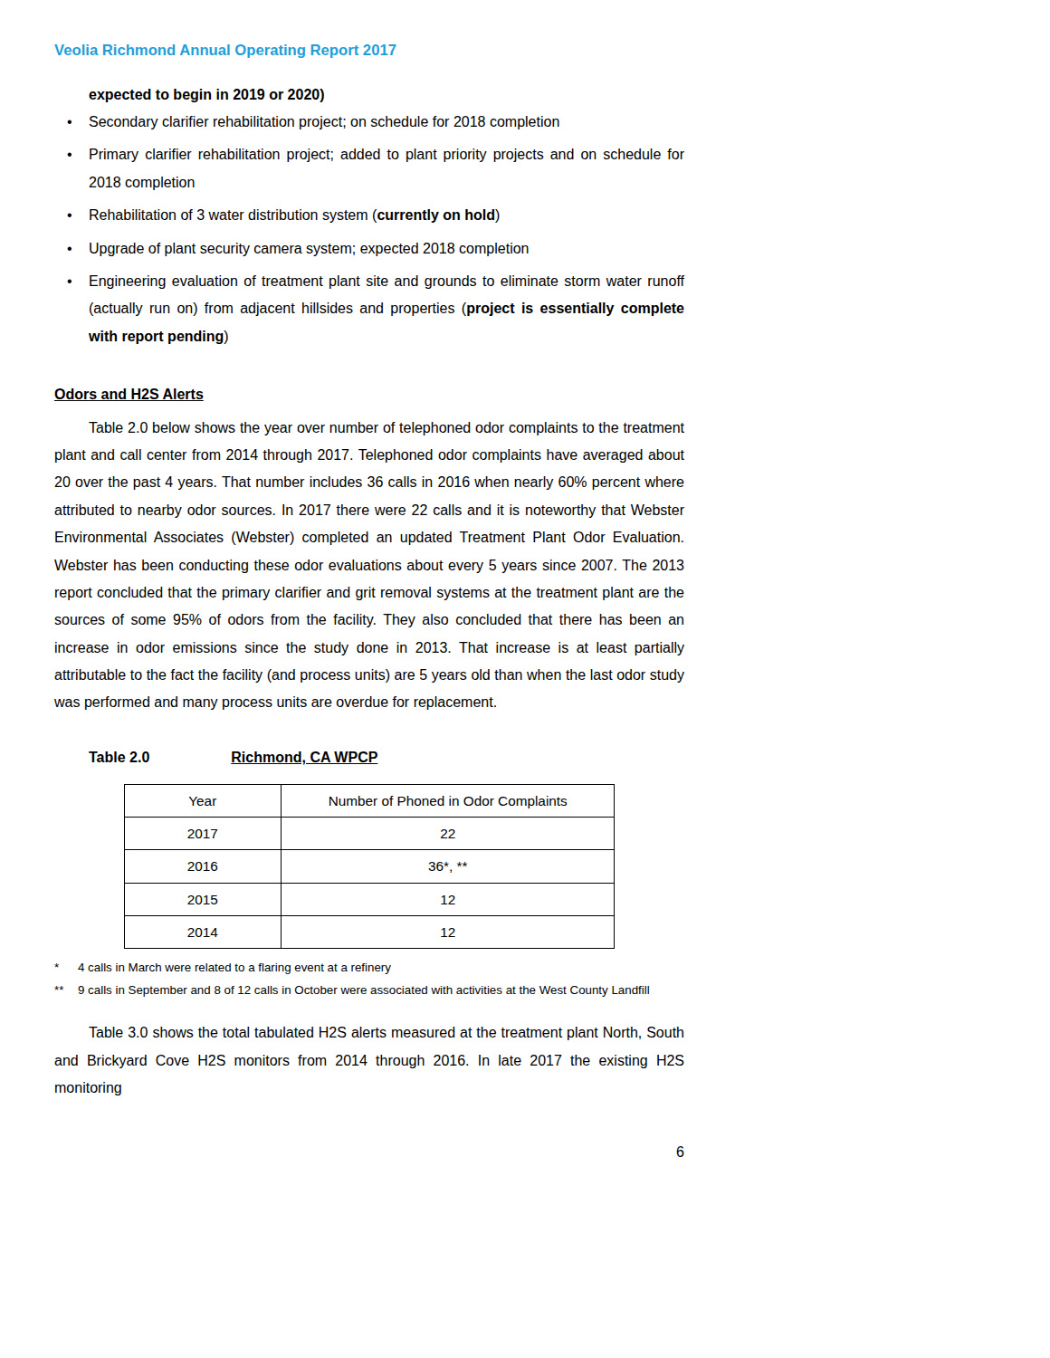Veolia Richmond Annual Operating Report 2017
expected to begin in 2019 or 2020)
Secondary clarifier rehabilitation project; on schedule for 2018 completion
Primary clarifier rehabilitation project; added to plant priority projects and on schedule for 2018 completion
Rehabilitation of 3 water distribution system (currently on hold)
Upgrade of plant security camera system; expected 2018 completion
Engineering evaluation of treatment plant site and grounds to eliminate storm water runoff (actually run on) from adjacent hillsides and properties (project is essentially complete with report pending)
Odors and H2S Alerts
Table 2.0 below shows the year over number of telephoned odor complaints to the treatment plant and call center from 2014 through 2017. Telephoned odor complaints have averaged about 20 over the past 4 years. That number includes 36 calls in 2016 when nearly 60% percent where attributed to nearby odor sources. In 2017 there were 22 calls and it is noteworthy that Webster Environmental Associates (Webster) completed an updated Treatment Plant Odor Evaluation. Webster has been conducting these odor evaluations about every 5 years since 2007. The 2013 report concluded that the primary clarifier and grit removal systems at the treatment plant are the sources of some 95% of odors from the facility. They also concluded that there has been an increase in odor emissions since the study done in 2013. That increase is at least partially attributable to the fact the facility (and process units) are 5 years old than when the last odor study was performed and many process units are overdue for replacement.
Table 2.0 Richmond, CA WPCP
| Year | Number of Phoned in Odor Complaints |
| 2017 | 22 |
| 2016 | 36*, ** |
| 2015 | 12 |
| 2014 | 12 |
*4 calls in March were related to a flaring event at a refinery
**9 calls in September and 8 of 12 calls in October were associated with activities at the West County Landfill
Table 3.0 shows the total tabulated H2S alerts measured at the treatment plant North, South and Brickyard Cove H2S monitors from 2014 through 2016. In late 2017 the existing H2S monitoring
6